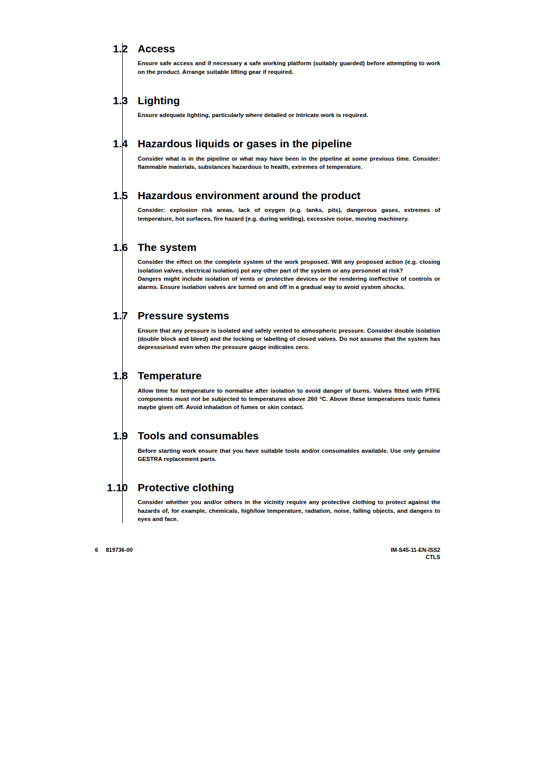1.2
Access
Ensure safe access and if necessary a safe working platform (suitably guarded) before attempting to work on the product. Arrange suitable lifting gear if required.
1.3
Lighting
Ensure adequate lighting, particularly where detailed or intricate work is required.
1.4
Hazardous liquids or gases in the pipeline
Consider what is in the pipeline or what may have been in the pipeline at some previous time. Consider: flammable materials, substances hazardous to health, extremes of temperature.
1.5
Hazardous environment around the product
Consider: explosion risk areas, lack of oxygen (e.g. tanks, pits), dangerous gases, extremes of temperature, hot surfaces, fire hazard (e.g. during welding), excessive noise, moving machinery.
1.6
The system
Consider the effect on the complete system of the work proposed. Will any proposed action (e.g. closing isolation valves, electrical isolation) put any other part of the system or any personnel at risk?
Dangers might include isolation of vents or protective devices or the rendering ineffective of controls or alarms. Ensure isolation valves are turned on and off in a gradual way to avoid system shocks.
1.7
Pressure systems
Ensure that any pressure is isolated and safely vented to atmospheric pressure. Consider double isolation (double block and bleed) and the locking or labelling of closed valves. Do not assume that the system has depressurised even when the pressure gauge indicates zero.
1.8
Temperature
Allow time for temperature to normalise after isolation to avoid danger of burns. Valves fitted with PTFE components must not be subjected to temperatures above 260 °C. Above these temperatures toxic fumes maybe given off. Avoid inhalation of fumes or skin contact.
1.9
Tools and consumables
Before starting work ensure that you have suitable tools and/or consumables available. Use only genuine GESTRA replacement parts.
1.10
Protective clothing
Consider whether you and/or others in the vicinity require any protective clothing to protect against the hazards of, for example, chemicals, high/low temperature, radiation, noise, falling objects, and dangers to eyes and face.
6819736-00
IM-S45-11-EN-ISS2
CTLS